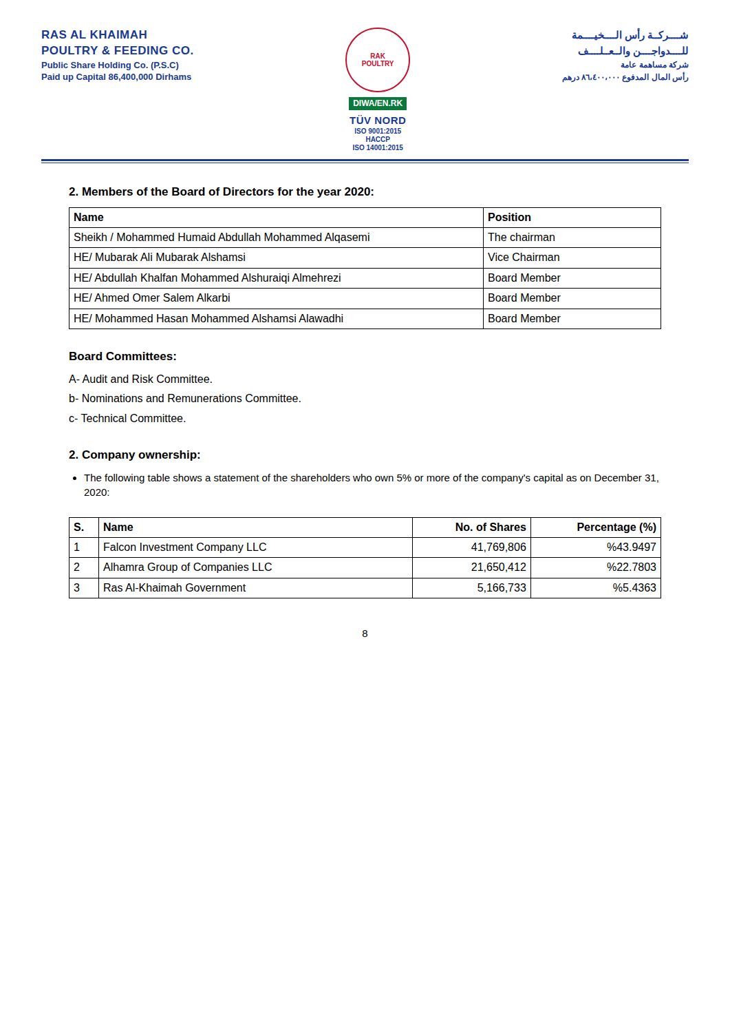RAS AL KHAIMAH
POULTRY & FEEDING CO.
Public Share Holding Co. (P.S.C)
Paid up Capital 86,400,000 Dirhams
RAK
POULTRY
DIWA/EN.RK
TÜV NORD
ISO 9001:2015
HACCP
ISO 14001:2015
شــــركــة رأس الــــخيــــمة
للــــدواجــــن والــعــلــــف
شركة مساهمة عامة
رأس المال المدفوع ٨٦،٤٠٠،٠٠٠ درهم
2. Members of the Board of Directors for the year 2020:
| Name | Position |
| --- | --- |
| Sheikh / Mohammed Humaid Abdullah Mohammed Alqasemi | The chairman |
| HE/ Mubarak Ali Mubarak Alshamsi | Vice Chairman |
| HE/ Abdullah Khalfan Mohammed Alshuraiqi Almehrezi | Board Member |
| HE/ Ahmed Omer Salem Alkarbi | Board Member |
| HE/ Mohammed Hasan Mohammed Alshamsi Alawadhi | Board Member |
Board Committees:
A- Audit and Risk Committee.
b- Nominations and Remunerations Committee.
c- Technical Committee.
2. Company ownership:
The following table shows a statement of the shareholders who own 5% or more of the company's capital as on December 31, 2020:
| S. | Name | No. of Shares | Percentage (%) |
| --- | --- | --- | --- |
| 1 | Falcon Investment Company LLC | 41,769,806 | %43.9497 |
| 2 | Alhamra Group of Companies LLC | 21,650,412 | %22.7803 |
| 3 | Ras Al-Khaimah Government | 5,166,733 | %5.4363 |
8